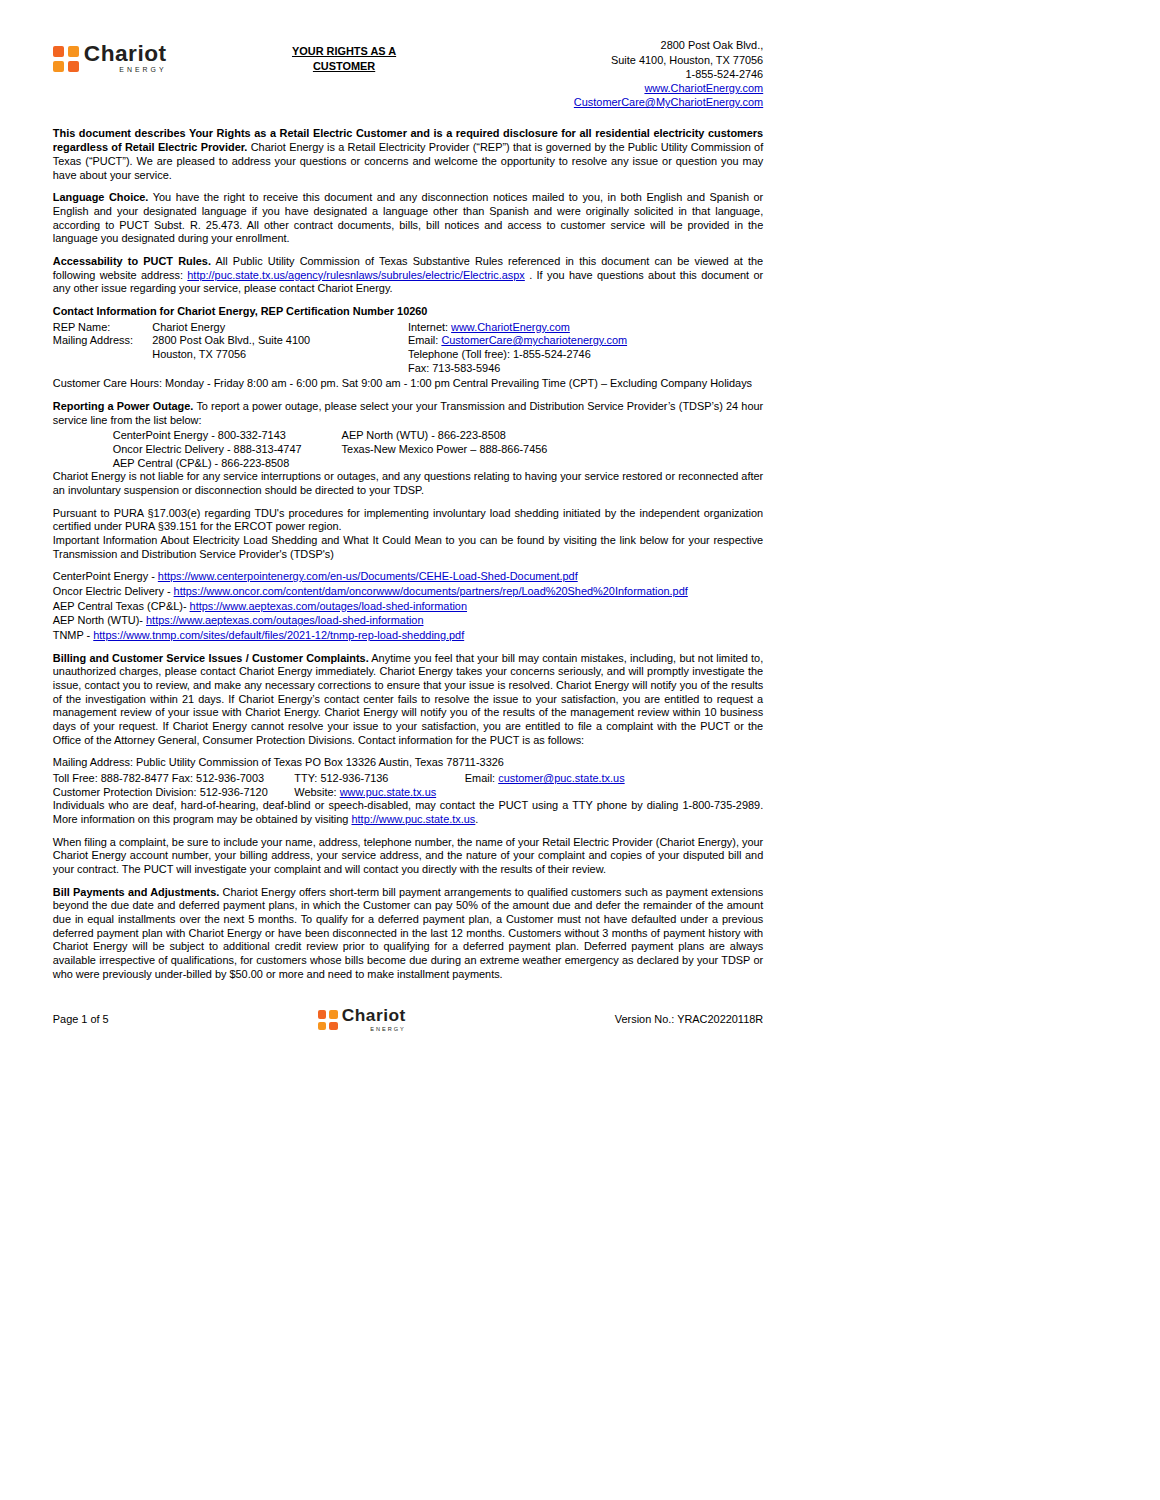Chariot
ENERGY
YOUR RIGHTS AS A
CUSTOMER
2800 Post Oak Blvd.,
Suite 4100, Houston, TX 77056
1-855-524-2746
www.ChariotEnergy.com
CustomerCare@MyChariotEnergy.com
This document describes Your Rights as a Retail Electric Customer and is a required disclosure for all residential electricity customers regardless of Retail Electric Provider. Chariot Energy is a Retail Electricity Provider (“REP”) that is governed by the Public Utility Commission of Texas (“PUCT”). We are pleased to address your questions or concerns and welcome the opportunity to resolve any issue or question you may have about your service.
Language Choice. You have the right to receive this document and any disconnection notices mailed to you, in both English and Spanish or English and your designated language if you have designated a language other than Spanish and were originally solicited in that language, according to PUCT Subst. R. 25.473. All other contract documents, bills, bill notices and access to customer service will be provided in the language you designated during your enrollment.
Accessability to PUCT Rules. All Public Utility Commission of Texas Substantive Rules referenced in this document can be viewed at the following website address: http://puc.state.tx.us/agency/rulesnlaws/subrules/electric/Electric.aspx . If you have questions about this document or any other issue regarding your service, please contact Chariot Energy.
Contact Information for Chariot Energy, REP Certification Number 10260
| REP Name: | Chariot Energy | Internet: www.ChariotEnergy.com |
| Mailing Address: | 2800 Post Oak Blvd., Suite 4100 | Email: CustomerCare@mychariotenergy.com |
| | Houston, TX 77056 | Telephone (Toll free): 1-855-524-2746 |
| | | Fax: 713-583-5946 |
Customer Care Hours: Monday - Friday 8:00 am - 6:00 pm. Sat 9:00 am - 1:00 pm Central Prevailing Time (CPT) – Excluding Company Holidays
Reporting a Power Outage. To report a power outage, please select your your Transmission and Distribution Service Provider’s (TDSP’s) 24 hour service line from the list below:
| CenterPoint Energy - 800-332-7143 | AEP North (WTU) - 866-223-8508 |
| Oncor Electric Delivery - 888-313-4747 | Texas-New Mexico Power – 888-866-7456 |
| AEP Central (CP&L) - 866-223-8508 | |
Chariot Energy is not liable for any service interruptions or outages, and any questions relating to having your service restored or reconnected after an involuntary suspension or disconnection should be directed to your TDSP.
Pursuant to PURA §17.003(e) regarding TDU's procedures for implementing involuntary load shedding initiated by the independent organization certified under PURA §39.151 for the ERCOT power region.
Important Information About Electricity Load Shedding and What It Could Mean to you can be found by visiting the link below for your respective Transmission and Distribution Service Provider's (TDSP's)
CenterPoint Energy - https://www.centerpointenergy.com/en-us/Documents/CEHE-Load-Shed-Document.pdf
Oncor Electric Delivery - https://www.oncor.com/content/dam/oncorwww/documents/partners/rep/Load%20Shed%20Information.pdf
AEP Central Texas (CP&L)- https://www.aeptexas.com/outages/load-shed-information
AEP North (WTU)- https://www.aeptexas.com/outages/load-shed-information
TNMP - https://www.tnmp.com/sites/default/files/2021-12/tnmp-rep-load-shedding.pdf
Billing and Customer Service Issues / Customer Complaints. Anytime you feel that your bill may contain mistakes, including, but not limited to, unauthorized charges, please contact Chariot Energy immediately. Chariot Energy takes your concerns seriously, and will promptly investigate the issue, contact you to review, and make any necessary corrections to ensure that your issue is resolved. Chariot Energy will notify you of the results of the investigation within 21 days. If Chariot Energy’s contact center fails to resolve the issue to your satisfaction, you are entitled to request a management review of your issue with Chariot Energy. Chariot Energy will notify you of the results of the management review within 10 business days of your request. If Chariot Energy cannot resolve your issue to your satisfaction, you are entitled to file a complaint with the PUCT or the Office of the Attorney General, Consumer Protection Divisions. Contact information for the PUCT is as follows:
Mailing Address: Public Utility Commission of Texas PO Box 13326 Austin, Texas 78711-3326
| Toll Free: 888-782-8477 Fax: 512-936-7003 | TTY: 512-936-7136 | Email: customer@puc.state.tx.us |
| Customer Protection Division: 512-936-7120 | Website: www.puc.state.tx.us |
Individuals who are deaf, hard-of-hearing, deaf-blind or speech-disabled, may contact the PUCT using a TTY phone by dialing 1-800-735-2989. More information on this program may be obtained by visiting http://www.puc.state.tx.us.
When filing a complaint, be sure to include your name, address, telephone number, the name of your Retail Electric Provider (Chariot Energy), your Chariot Energy account number, your billing address, your service address, and the nature of your complaint and copies of your disputed bill and your contract. The PUCT will investigate your complaint and will contact you directly with the results of their review.
Bill Payments and Adjustments. Chariot Energy offers short-term bill payment arrangements to qualified customers such as payment extensions beyond the due date and deferred payment plans, in which the Customer can pay 50% of the amount due and defer the remainder of the amount due in equal installments over the next 5 months. To qualify for a deferred payment plan, a Customer must not have defaulted under a previous deferred payment plan with Chariot Energy or have been disconnected in the last 12 months. Customers without 3 months of payment history with Chariot Energy will be subject to additional credit review prior to qualifying for a deferred payment plan. Deferred payment plans are always available irrespective of qualifications, for customers whose bills become due during an extreme weather emergency as declared by your TDSP or who were previously under-billed by $50.00 or more and need to make installment payments.
Page 1 of 5
Chariot
ENERGY
Version No.: YRAC20220118R